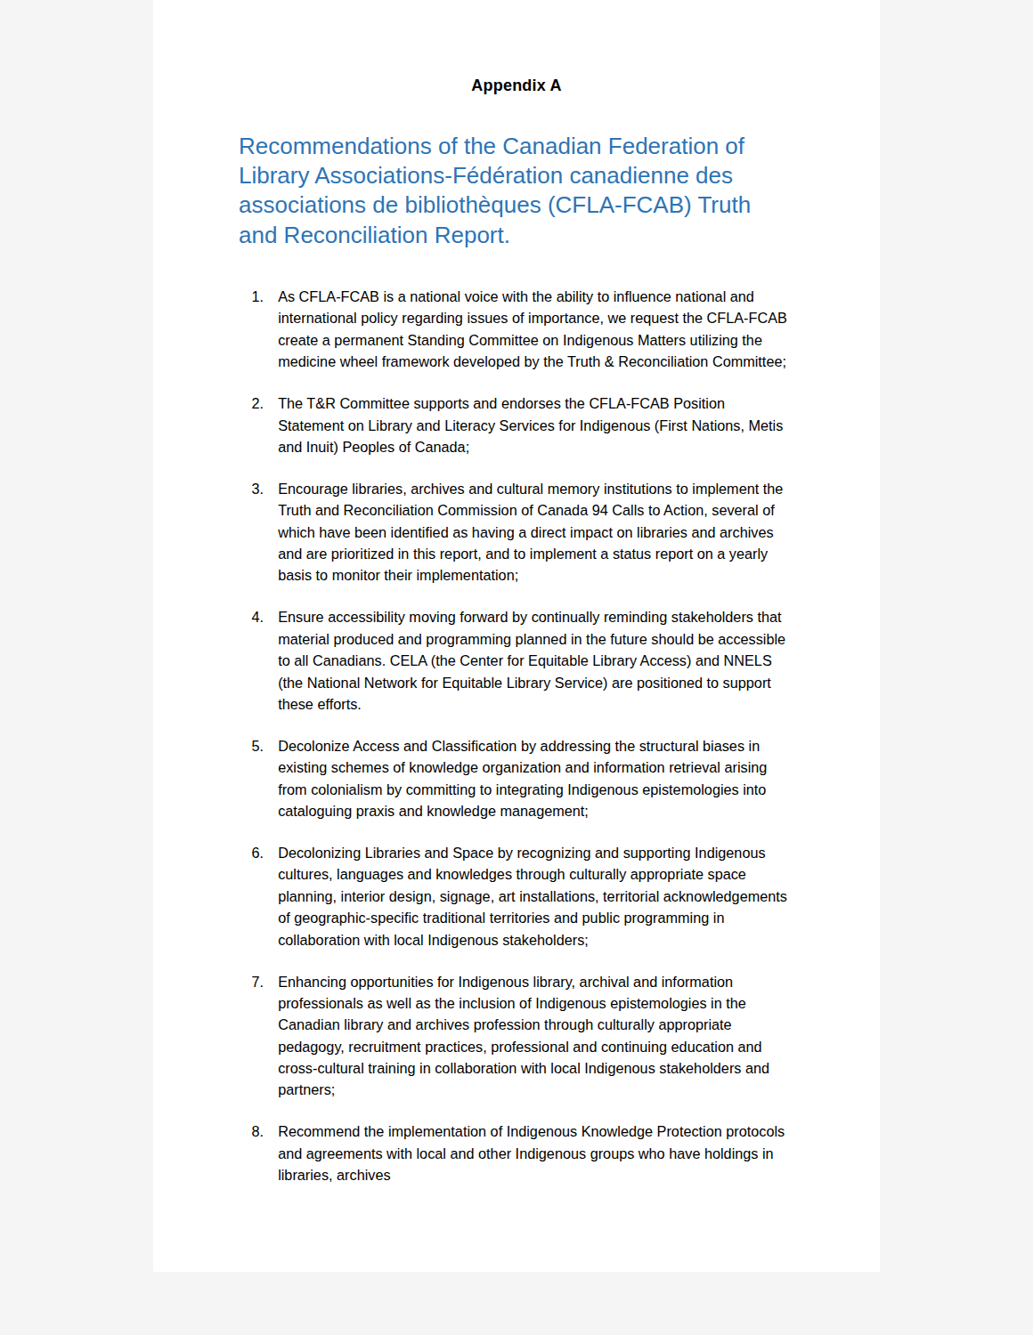Appendix A
Recommendations of the Canadian Federation of Library Associations-Fédération canadienne des associations de bibliothèques (CFLA-FCAB) Truth and Reconciliation Report.
As CFLA-FCAB is a national voice with the ability to influence national and international policy regarding issues of importance, we request the CFLA-FCAB create a permanent Standing Committee on Indigenous Matters utilizing the medicine wheel framework developed by the Truth & Reconciliation Committee;
The T&R Committee supports and endorses the CFLA-FCAB Position Statement on Library and Literacy Services for Indigenous (First Nations, Metis and Inuit) Peoples of Canada;
Encourage libraries, archives and cultural memory institutions to implement the Truth and Reconciliation Commission of Canada 94 Calls to Action, several of which have been identified as having a direct impact on libraries and archives and are prioritized in this report, and to implement a status report on a yearly basis to monitor their implementation;
Ensure accessibility moving forward by continually reminding stakeholders that material produced and programming planned in the future should be accessible to all Canadians. CELA (the Center for Equitable Library Access) and NNELS (the National Network for Equitable Library Service) are positioned to support these efforts.
Decolonize Access and Classification by addressing the structural biases in existing schemes of knowledge organization and information retrieval arising from colonialism by committing to integrating Indigenous epistemologies into cataloguing praxis and knowledge management;
Decolonizing Libraries and Space by recognizing and supporting Indigenous cultures, languages and knowledges through culturally appropriate space planning, interior design, signage, art installations, territorial acknowledgements of geographic-specific traditional territories and public programming in collaboration with local Indigenous stakeholders;
Enhancing opportunities for Indigenous library, archival and information professionals as well as the inclusion of Indigenous epistemologies in the Canadian library and archives profession through culturally appropriate pedagogy, recruitment practices, professional and continuing education and cross-cultural training in collaboration with local Indigenous stakeholders and partners;
Recommend the implementation of Indigenous Knowledge Protection protocols and agreements with local and other Indigenous groups who have holdings in libraries, archives